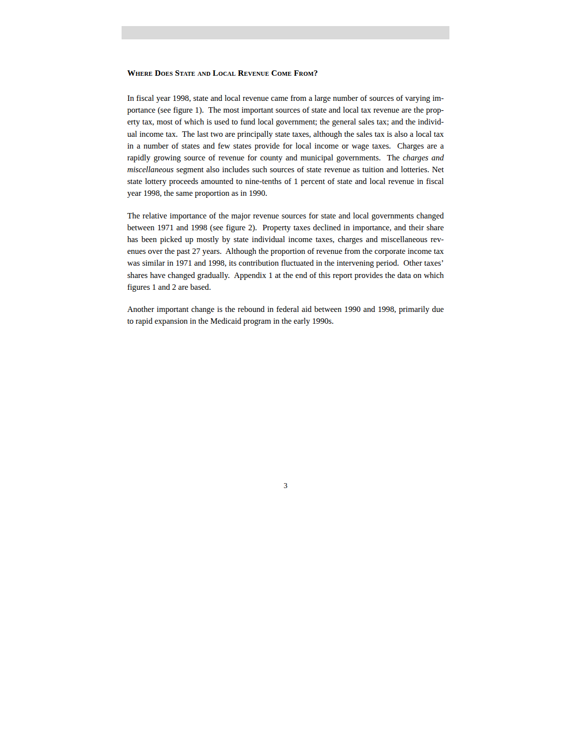Where Does State and Local Revenue Come From?
In fiscal year 1998, state and local revenue came from a large number of sources of varying importance (see figure 1). The most important sources of state and local tax revenue are the property tax, most of which is used to fund local government; the general sales tax; and the individual income tax. The last two are principally state taxes, although the sales tax is also a local tax in a number of states and few states provide for local income or wage taxes. Charges are a rapidly growing source of revenue for county and municipal governments. The charges and miscellaneous segment also includes such sources of state revenue as tuition and lotteries. Net state lottery proceeds amounted to nine-tenths of 1 percent of state and local revenue in fiscal year 1998, the same proportion as in 1990.
The relative importance of the major revenue sources for state and local governments changed between 1971 and 1998 (see figure 2). Property taxes declined in importance, and their share has been picked up mostly by state individual income taxes, charges and miscellaneous revenues over the past 27 years. Although the proportion of revenue from the corporate income tax was similar in 1971 and 1998, its contribution fluctuated in the intervening period. Other taxes’ shares have changed gradually. Appendix 1 at the end of this report provides the data on which figures 1 and 2 are based.
Another important change is the rebound in federal aid between 1990 and 1998, primarily due to rapid expansion in the Medicaid program in the early 1990s.
3